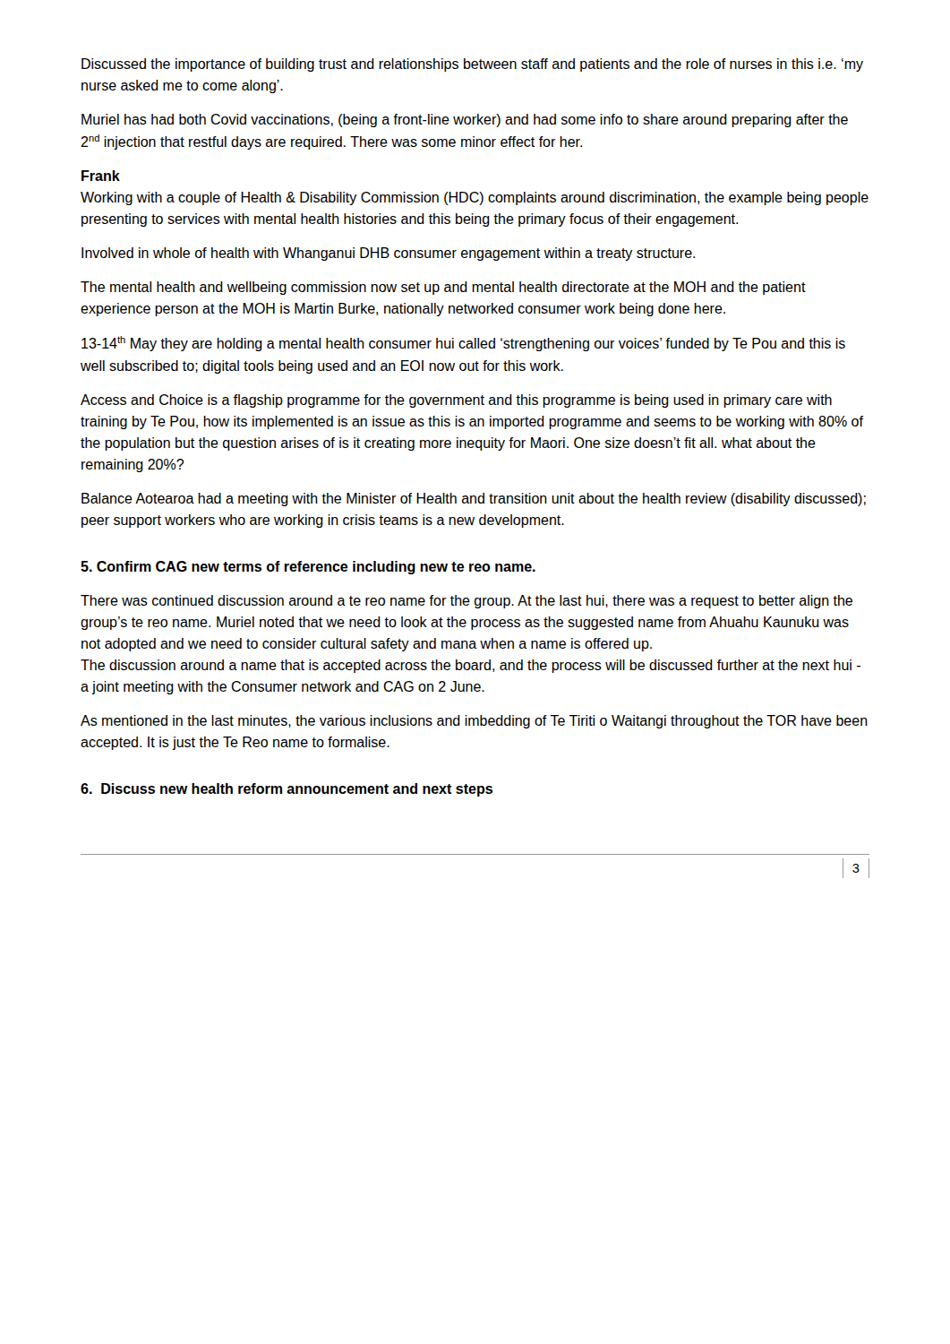Discussed the importance of building trust and relationships between staff and patients and the role of nurses in this i.e. ‘my nurse asked me to come along’.
Muriel has had both Covid vaccinations, (being a front-line worker) and had some info to share around preparing after the 2nd injection that restful days are required. There was some minor effect for her.
Frank
Working with a couple of Health & Disability Commission (HDC) complaints around discrimination, the example being people presenting to services with mental health histories and this being the primary focus of their engagement.
Involved in whole of health with Whanganui DHB consumer engagement within a treaty structure.
The mental health and wellbeing commission now set up and mental health directorate at the MOH and the patient experience person at the MOH is Martin Burke, nationally networked consumer work being done here.
13-14th May they are holding a mental health consumer hui called ‘strengthening our voices’ funded by Te Pou and this is well subscribed to; digital tools being used and an EOI now out for this work.
Access and Choice is a flagship programme for the government and this programme is being used in primary care with training by Te Pou, how its implemented is an issue as this is an imported programme and seems to be working with 80% of the population but the question arises of is it creating more inequity for Maori. One size doesn’t fit all. what about the remaining 20%?
Balance Aotearoa had a meeting with the Minister of Health and transition unit about the health review (disability discussed); peer support workers who are working in crisis teams is a new development.
5. Confirm CAG new terms of reference including new te reo name.
There was continued discussion around a te reo name for the group. At the last hui, there was a request to better align the group’s te reo name. Muriel noted that we need to look at the process as the suggested name from Ahuahu Kaunuku was not adopted and we need to consider cultural safety and mana when a name is offered up.
The discussion around a name that is accepted across the board, and the process will be discussed further at the next hui - a joint meeting with the Consumer network and CAG on 2 June.
As mentioned in the last minutes, the various inclusions and imbedding of Te Tiriti o Waitangi throughout the TOR have been accepted. It is just the Te Reo name to formalise.
6. Discuss new health reform announcement and next steps
3